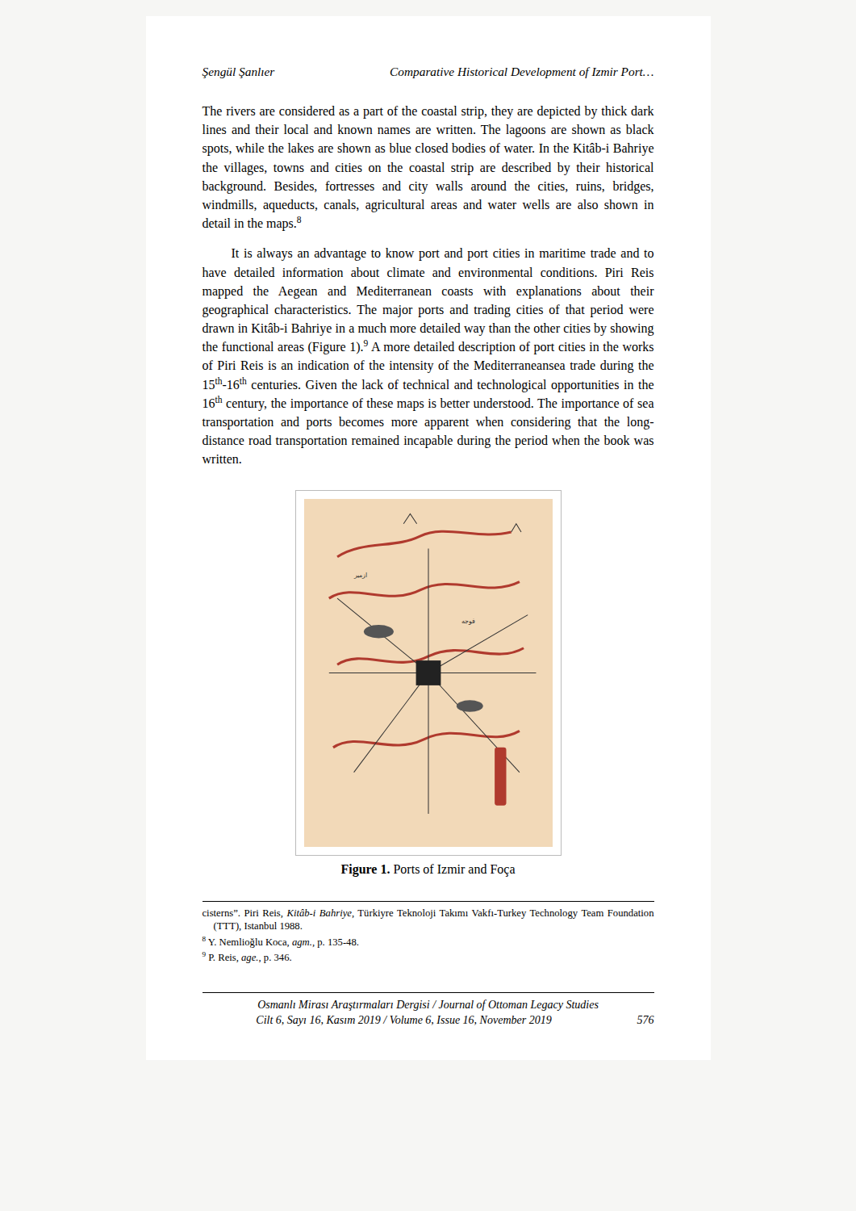Şengül Şanlıer
Comparative Historical Development of Izmir Port…
The rivers are considered as a part of the coastal strip, they are depicted by thick dark lines and their local and known names are written. The lagoons are shown as black spots, while the lakes are shown as blue closed bodies of water. In the Kitâb-i Bahriye the villages, towns and cities on the coastal strip are described by their historical background. Besides, fortresses and city walls around the cities, ruins, bridges, windmills, aqueducts, canals, agricultural areas and water wells are also shown in detail in the maps.8
It is always an advantage to know port and port cities in maritime trade and to have detailed information about climate and environmental conditions. Piri Reis mapped the Aegean and Mediterranean coasts with explanations about their geographical characteristics. The major ports and trading cities of that period were drawn in Kitâb-i Bahriye in a much more detailed way than the other cities by showing the functional areas (Figure 1).9 A more detailed description of port cities in the works of Piri Reis is an indication of the intensity of the Mediterraneansea trade during the 15th-16th centuries. Given the lack of technical and technological opportunities in the 16th century, the importance of these maps is better understood. The importance of sea transportation and ports becomes more apparent when considering that the long-distance road transportation remained incapable during the period when the book was written.
Figure 1. Ports of Izmir and Foça
cisterns”. Piri Reis, Kitâb-i Bahriye, Türkiyre Teknoloji Takımı Vakfı-Turkey Technology Team Foundation (TTT), Istanbul 1988.
8 Y. Nemlioğlu Koca, agm., p. 135-48.
9 P. Reis, age., p. 346.
Osmanlı Mirası Araştırmaları Dergisi / Journal of Ottoman Legacy Studies
Cilt 6, Sayı 16, Kasım 2019 / Volume 6, Issue 16, November 2019
576